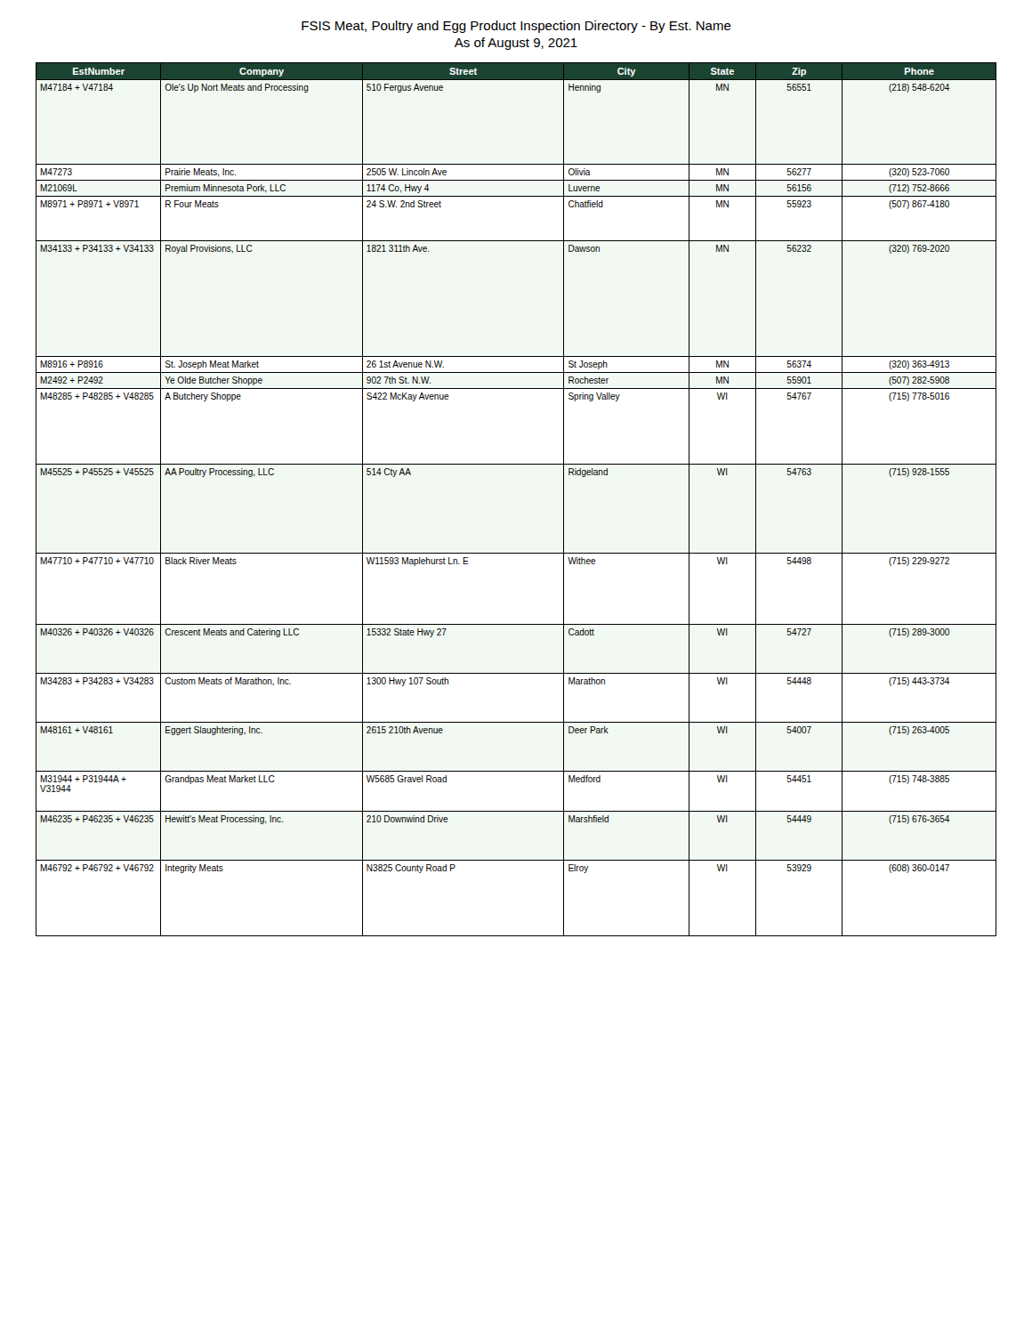FSIS Meat, Poultry and Egg Product Inspection Directory - By Est. Name
As of August 9, 2021
| EstNumber | Company | Street | City | State | Zip | Phone |
| --- | --- | --- | --- | --- | --- | --- |
| M47184 + V47184 | Ole's Up Nort Meats and Processing | 510 Fergus Avenue | Henning | MN | 56551 | (218) 548-6204 |
| M47273 | Prairie Meats, Inc. | 2505 W. Lincoln Ave | Olivia | MN | 56277 | (320) 523-7060 |
| M21069L | Premium Minnesota Pork, LLC | 1174 Co, Hwy 4 | Luverne | MN | 56156 | (712) 752-8666 |
| M8971 + P8971 + V8971 | R Four Meats | 24 S.W. 2nd Street | Chatfield | MN | 55923 | (507) 867-4180 |
| M34133 + P34133 + V34133 | Royal Provisions, LLC | 1821 311th Ave. | Dawson | MN | 56232 | (320) 769-2020 |
| M8916 + P8916 | St. Joseph Meat Market | 26 1st Avenue N.W. | St Joseph | MN | 56374 | (320) 363-4913 |
| M2492 + P2492 | Ye Olde Butcher Shoppe | 902 7th St. N.W. | Rochester | MN | 55901 | (507) 282-5908 |
| M48285 + P48285 + V48285 | A Butchery Shoppe | S422 McKay Avenue | Spring Valley | WI | 54767 | (715) 778-5016 |
| M45525 + P45525 + V45525 | AA Poultry Processing, LLC | 514 Cty AA | Ridgeland | WI | 54763 | (715) 928-1555 |
| M47710 + P47710 + V47710 | Black River Meats | W11593 Maplehurst Ln. E | Withee | WI | 54498 | (715) 229-9272 |
| M40326 + P40326 + V40326 | Crescent Meats and Catering LLC | 15332 State Hwy 27 | Cadott | WI | 54727 | (715) 289-3000 |
| M34283 + P34283 + V34283 | Custom Meats of Marathon, Inc. | 1300 Hwy 107 South | Marathon | WI | 54448 | (715) 443-3734 |
| M48161 + V48161 | Eggert Slaughtering, Inc. | 2615 210th Avenue | Deer Park | WI | 54007 | (715) 263-4005 |
| M31944 + P31944A + V31944 | Grandpas Meat Market LLC | W5685 Gravel Road | Medford | WI | 54451 | (715) 748-3885 |
| M46235 + P46235 + V46235 | Hewitt's Meat Processing, Inc. | 210 Downwind Drive | Marshfield | WI | 54449 | (715) 676-3654 |
| M46792 + P46792 + V46792 | Integrity Meats | N3825 County Road P | Elroy | WI | 53929 | (608) 360-0147 |